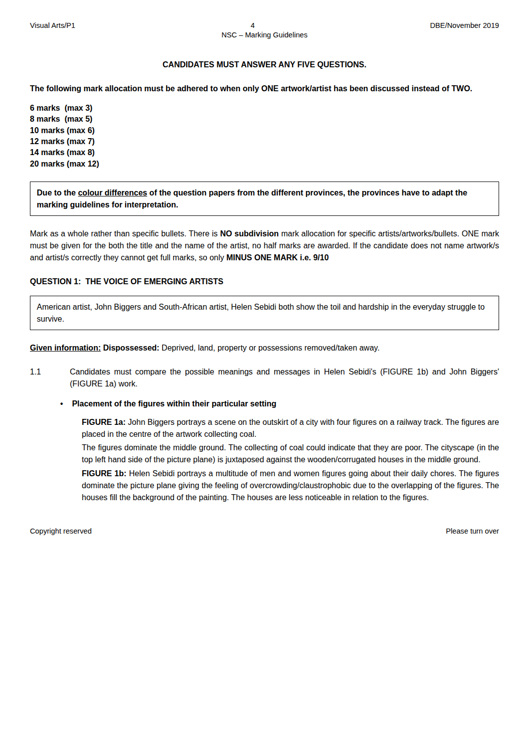Visual Arts/P1
4
DBE/November 2019
NSC – Marking Guidelines
CANDIDATES MUST ANSWER ANY FIVE QUESTIONS.
The following mark allocation must be adhered to when only ONE artwork/artist has been discussed instead of TWO.
6 marks (max 3)
8 marks (max 5)
10 marks (max 6)
12 marks (max 7)
14 marks (max 8)
20 marks (max 12)
Due to the colour differences of the question papers from the different provinces, the provinces have to adapt the marking guidelines for interpretation.
Mark as a whole rather than specific bullets. There is NO subdivision mark allocation for specific artists/artworks/bullets. ONE mark must be given for the both the title and the name of the artist, no half marks are awarded. If the candidate does not name artwork/s and artist/s correctly they cannot get full marks, so only MINUS ONE MARK i.e. 9/10
QUESTION 1: THE VOICE OF EMERGING ARTISTS
American artist, John Biggers and South-African artist, Helen Sebidi both show the toil and hardship in the everyday struggle to survive.
Given information: Dispossessed: Deprived, land, property or possessions removed/taken away.
1.1
Candidates must compare the possible meanings and messages in Helen Sebidi's (FIGURE 1b) and John Biggers' (FIGURE 1a) work.
Placement of the figures within their particular setting
FIGURE 1a: John Biggers portrays a scene on the outskirt of a city with four figures on a railway track. The figures are placed in the centre of the artwork collecting coal.
The figures dominate the middle ground. The collecting of coal could indicate that they are poor. The cityscape (in the top left hand side of the picture plane) is juxtaposed against the wooden/corrugated houses in the middle ground.
FIGURE 1b: Helen Sebidi portrays a multitude of men and women figures going about their daily chores. The figures dominate the picture plane giving the feeling of overcrowding/claustrophobic due to the overlapping of the figures. The houses fill the background of the painting. The houses are less noticeable in relation to the figures.
Copyright reserved
Please turn over